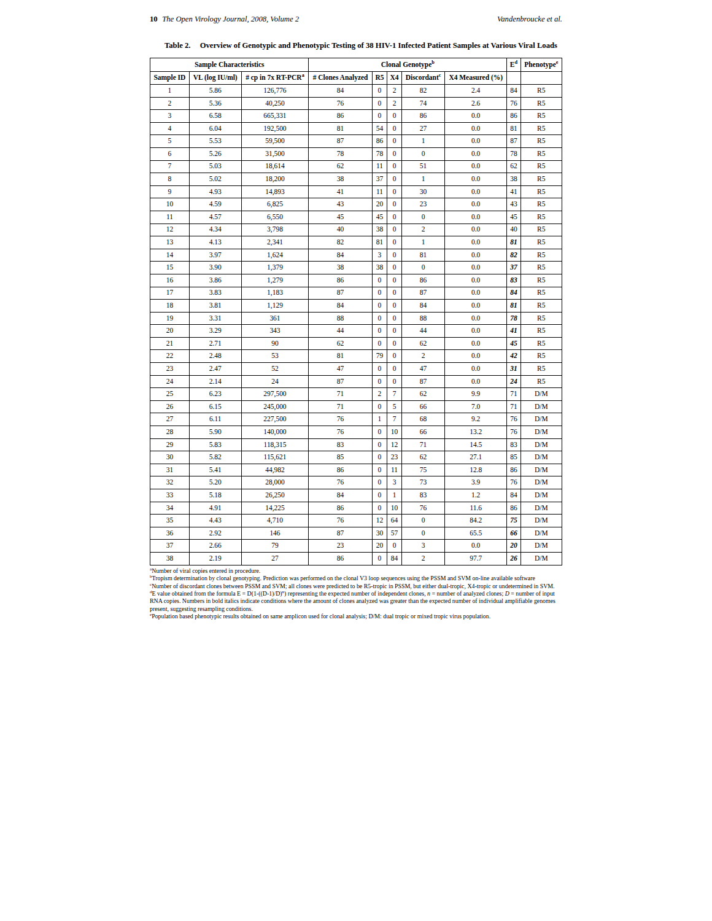10 The Open Virology Journal, 2008, Volume 2
Vandenbroucke et al.
Table 2. Overview of Genotypic and Phenotypic Testing of 38 HIV-1 Infected Patient Samples at Various Viral Loads
| Sample Characteristics | Clonal Genotype b | E d | Phenotype e |
| --- | --- | --- | --- |
| Sample ID | VL (log IU/ml) | # cp in 7x RT-PCR a | # Clones Analyzed | R5 | X4 | Discordant c | X4 Measured (%) | | |
| 1 | 5.86 | 126,776 | 84 | 0 | 2 | 82 | 2.4 | 84 | R5 |
| 2 | 5.36 | 40,250 | 76 | 0 | 2 | 74 | 2.6 | 76 | R5 |
| 3 | 6.58 | 665,331 | 86 | 0 | 0 | 86 | 0.0 | 86 | R5 |
| 4 | 6.04 | 192,500 | 81 | 54 | 0 | 27 | 0.0 | 81 | R5 |
| 5 | 5.53 | 59,500 | 87 | 86 | 0 | 1 | 0.0 | 87 | R5 |
| 6 | 5.26 | 31,500 | 78 | 78 | 0 | 0 | 0.0 | 78 | R5 |
| 7 | 5.03 | 18,614 | 62 | 11 | 0 | 51 | 0.0 | 62 | R5 |
| 8 | 5.02 | 18,200 | 38 | 37 | 0 | 1 | 0.0 | 38 | R5 |
| 9 | 4.93 | 14,893 | 41 | 11 | 0 | 30 | 0.0 | 41 | R5 |
| 10 | 4.59 | 6,825 | 43 | 20 | 0 | 23 | 0.0 | 43 | R5 |
| 11 | 4.57 | 6,550 | 45 | 45 | 0 | 0 | 0.0 | 45 | R5 |
| 12 | 4.34 | 3,798 | 40 | 38 | 0 | 2 | 0.0 | 40 | R5 |
| 13 | 4.13 | 2,341 | 82 | 81 | 0 | 1 | 0.0 | 81 | R5 |
| 14 | 3.97 | 1,624 | 84 | 3 | 0 | 81 | 0.0 | 82 | R5 |
| 15 | 3.90 | 1,379 | 38 | 38 | 0 | 0 | 0.0 | 37 | R5 |
| 16 | 3.86 | 1,279 | 86 | 0 | 0 | 86 | 0.0 | 83 | R5 |
| 17 | 3.83 | 1,183 | 87 | 0 | 0 | 87 | 0.0 | 84 | R5 |
| 18 | 3.81 | 1,129 | 84 | 0 | 0 | 84 | 0.0 | 81 | R5 |
| 19 | 3.31 | 361 | 88 | 0 | 0 | 88 | 0.0 | 78 | R5 |
| 20 | 3.29 | 343 | 44 | 0 | 0 | 44 | 0.0 | 41 | R5 |
| 21 | 2.71 | 90 | 62 | 0 | 0 | 62 | 0.0 | 45 | R5 |
| 22 | 2.48 | 53 | 81 | 79 | 0 | 2 | 0.0 | 42 | R5 |
| 23 | 2.47 | 52 | 47 | 0 | 0 | 47 | 0.0 | 31 | R5 |
| 24 | 2.14 | 24 | 87 | 0 | 0 | 87 | 0.0 | 24 | R5 |
| 25 | 6.23 | 297,500 | 71 | 2 | 7 | 62 | 9.9 | 71 | D/M |
| 26 | 6.15 | 245,000 | 71 | 0 | 5 | 66 | 7.0 | 71 | D/M |
| 27 | 6.11 | 227,500 | 76 | 1 | 7 | 68 | 9.2 | 76 | D/M |
| 28 | 5.90 | 140,000 | 76 | 0 | 10 | 66 | 13.2 | 76 | D/M |
| 29 | 5.83 | 118,315 | 83 | 0 | 12 | 71 | 14.5 | 83 | D/M |
| 30 | 5.82 | 115,621 | 85 | 0 | 23 | 62 | 27.1 | 85 | D/M |
| 31 | 5.41 | 44,982 | 86 | 0 | 11 | 75 | 12.8 | 86 | D/M |
| 32 | 5.20 | 28,000 | 76 | 0 | 3 | 73 | 3.9 | 76 | D/M |
| 33 | 5.18 | 26,250 | 84 | 0 | 1 | 83 | 1.2 | 84 | D/M |
| 34 | 4.91 | 14,225 | 86 | 0 | 10 | 76 | 11.6 | 86 | D/M |
| 35 | 4.43 | 4,710 | 76 | 12 | 64 | 0 | 84.2 | 75 | D/M |
| 36 | 2.92 | 146 | 87 | 30 | 57 | 0 | 65.5 | 66 | D/M |
| 37 | 2.66 | 79 | 23 | 20 | 0 | 3 | 0.0 | 20 | D/M |
| 38 | 2.19 | 27 | 86 | 0 | 84 | 2 | 97.7 | 26 | D/M |
aNumber of viral copies entered in procedure.
bTropism determination by clonal genotyping. Prediction was performed on the clonal V3 loop sequences using the PSSM and SVM on-line available software
cNumber of discordant clones between PSSM and SVM; all clones were predicted to be R5-tropic in PSSM, but either dual-tropic, X4-tropic or undetermined in SVM.
dE value obtained from the formula E = D(1-((D-1)/D)n) representing the expected number of independent clones, n = number of analyzed clones; D = number of input RNA copies. Numbers in bold italics indicate conditions where the amount of clones analyzed was greater than the expected number of individual amplifiable genomes present, suggesting resampling conditions.
ePopulation based phenotypic results obtained on same amplicon used for clonal analysis; D/M: dual tropic or mixed tropic virus population.